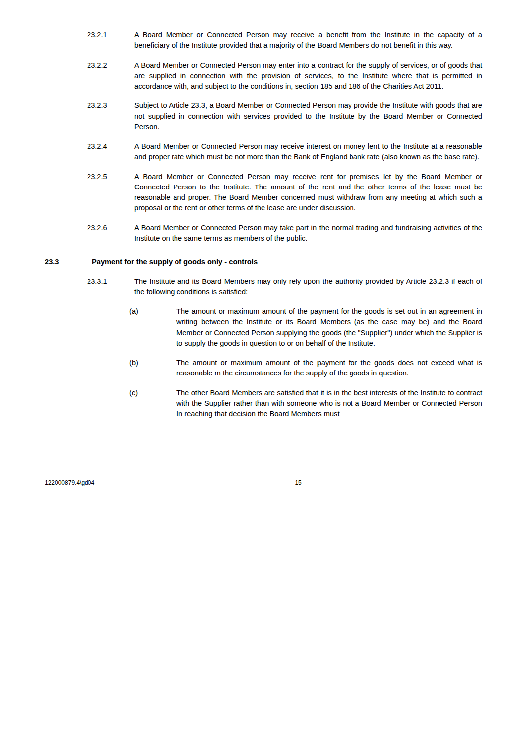23.2.1
A Board Member or Connected Person may receive a benefit from the Institute in the capacity of a beneficiary of the Institute provided that a majority of the Board Members do not benefit in this way.
23.2.2
A Board Member or Connected Person may enter into a contract for the supply of services, or of goods that are supplied in connection with the provision of services, to the Institute where that is permitted in accordance with, and subject to the conditions in, section 185 and 186 of the Charities Act 2011.
23.2.3
Subject to Article 23.3, a Board Member or Connected Person may provide the Institute with goods that are not supplied in connection with services provided to the Institute by the Board Member or Connected Person.
23.2.4
A Board Member or Connected Person may receive interest on money lent to the Institute at a reasonable and proper rate which must be not more than the Bank of England bank rate (also known as the base rate).
23.2.5
A Board Member or Connected Person may receive rent for premises let by the Board Member or Connected Person to the Institute. The amount of the rent and the other terms of the lease must be reasonable and proper. The Board Member concerned must withdraw from any meeting at which such a proposal or the rent or other terms of the lease are under discussion.
23.2.6
A Board Member or Connected Person may take part in the normal trading and fundraising activities of the Institute on the same terms as members of the public.
23.3
Payment for the supply of goods only - controls
23.3.1
The Institute and its Board Members may only rely upon the authority provided by Article 23.2.3 if each of the following conditions is satisfied:
(a)
The amount or maximum amount of the payment for the goods is set out in an agreement in writing between the Institute or its Board Members (as the case may be) and the Board Member or Connected Person supplying the goods (the "Supplier") under which the Supplier is to supply the goods in question to or on behalf of the Institute.
(b)
The amount or maximum amount of the payment for the goods does not exceed what is reasonable m the circumstances for the supply of the goods in question.
(c)
The other Board Members are satisfied that it is in the best interests of the Institute to contract with the Supplier rather than with someone who is not a Board Member or Connected Person In reaching that decision the Board Members must
122000879.4\gd04
15